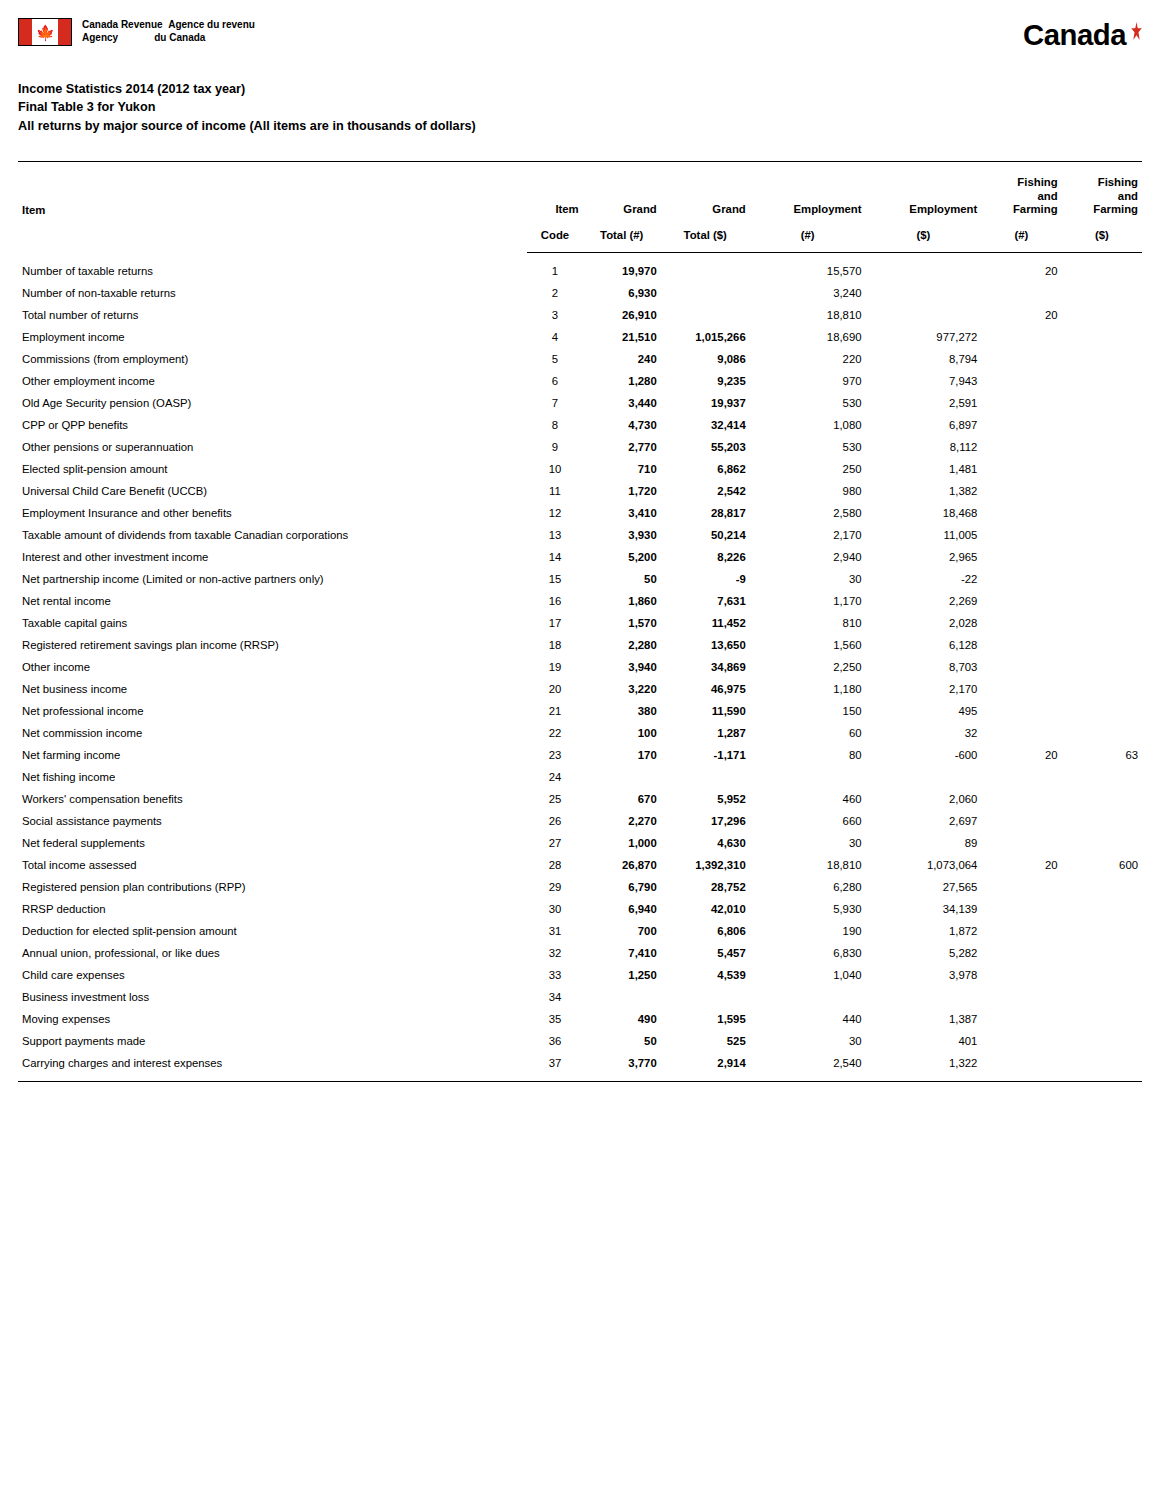🍁
Canada Revenue Agence du revenu
Agency du Canada
Canada
Income Statistics 2014 (2012 tax year)
Final Table 3 for Yukon
All returns by major source of income (All items are in thousands of dollars)
| Item | Item | Grand | Grand | Employment | Employment | Fishing and Farming | Fishing and Farming |
| --- | --- | --- | --- | --- | --- | --- | --- |
| Code | Total (#) | Total ($) | (#) | ($) | (#) | ($) |
| Number of taxable returns | 1 | 19,970 | | 15,570 | | 20 | |
| Number of non-taxable returns | 2 | 6,930 | | 3,240 | | | |
| Total number of returns | 3 | 26,910 | | 18,810 | | 20 | |
| Employment income | 4 | 21,510 | 1,015,266 | 18,690 | 977,272 | | |
| Commissions (from employment) | 5 | 240 | 9,086 | 220 | 8,794 | | |
| Other employment income | 6 | 1,280 | 9,235 | 970 | 7,943 | | |
| Old Age Security pension (OASP) | 7 | 3,440 | 19,937 | 530 | 2,591 | | |
| CPP or QPP benefits | 8 | 4,730 | 32,414 | 1,080 | 6,897 | | |
| Other pensions or superannuation | 9 | 2,770 | 55,203 | 530 | 8,112 | | |
| Elected split-pension amount | 10 | 710 | 6,862 | 250 | 1,481 | | |
| Universal Child Care Benefit (UCCB) | 11 | 1,720 | 2,542 | 980 | 1,382 | | |
| Employment Insurance and other benefits | 12 | 3,410 | 28,817 | 2,580 | 18,468 | | |
| Taxable amount of dividends from taxable Canadian corporations | 13 | 3,930 | 50,214 | 2,170 | 11,005 | | |
| Interest and other investment income | 14 | 5,200 | 8,226 | 2,940 | 2,965 | | |
| Net partnership income (Limited or non-active partners only) | 15 | 50 | -9 | 30 | -22 | | |
| Net rental income | 16 | 1,860 | 7,631 | 1,170 | 2,269 | | |
| Taxable capital gains | 17 | 1,570 | 11,452 | 810 | 2,028 | | |
| Registered retirement savings plan income (RRSP) | 18 | 2,280 | 13,650 | 1,560 | 6,128 | | |
| Other income | 19 | 3,940 | 34,869 | 2,250 | 8,703 | | |
| Net business income | 20 | 3,220 | 46,975 | 1,180 | 2,170 | | |
| Net professional income | 21 | 380 | 11,590 | 150 | 495 | | |
| Net commission income | 22 | 100 | 1,287 | 60 | 32 | | |
| Net farming income | 23 | 170 | -1,171 | 80 | -600 | 20 | 63 |
| Net fishing income | 24 | | | | | | |
| Workers' compensation benefits | 25 | 670 | 5,952 | 460 | 2,060 | | |
| Social assistance payments | 26 | 2,270 | 17,296 | 660 | 2,697 | | |
| Net federal supplements | 27 | 1,000 | 4,630 | 30 | 89 | | |
| Total income assessed | 28 | 26,870 | 1,392,310 | 18,810 | 1,073,064 | 20 | 600 |
| Registered pension plan contributions (RPP) | 29 | 6,790 | 28,752 | 6,280 | 27,565 | | |
| RRSP deduction | 30 | 6,940 | 42,010 | 5,930 | 34,139 | | |
| Deduction for elected split-pension amount | 31 | 700 | 6,806 | 190 | 1,872 | | |
| Annual union, professional, or like dues | 32 | 7,410 | 5,457 | 6,830 | 5,282 | | |
| Child care expenses | 33 | 1,250 | 4,539 | 1,040 | 3,978 | | |
| Business investment loss | 34 | | | | | | |
| Moving expenses | 35 | 490 | 1,595 | 440 | 1,387 | | |
| Support payments made | 36 | 50 | 525 | 30 | 401 | | |
| Carrying charges and interest expenses | 37 | 3,770 | 2,914 | 2,540 | 1,322 | | |